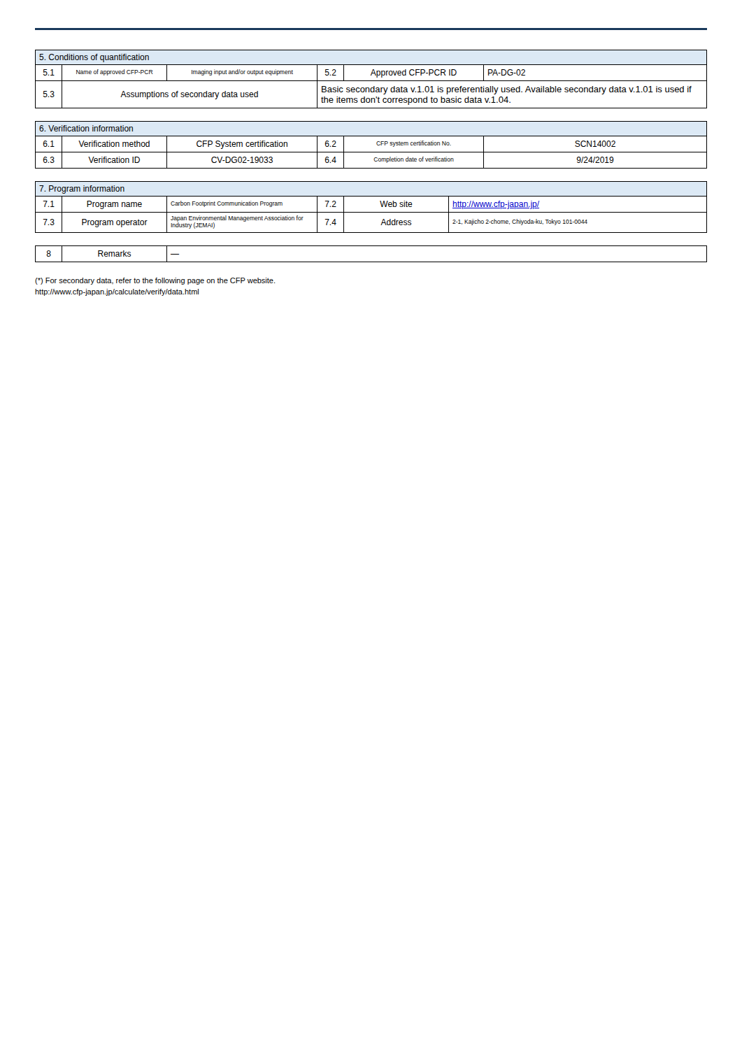| 5. Conditions of quantification |
| 5.1 | Name of approved CFP-PCR | Imaging input and/or output equipment | 5.2 | Approved CFP-PCR ID | PA-DG-02 |
| 5.3 | Assumptions of secondary data used | Basic secondary data v.1.01 is preferentially used. Available secondary data v.1.01 is used if the items don't correspond to basic data v.1.04. |
| 6. Verification information |
| 6.1 | Verification method | CFP System certification | 6.2 | CFP system certification No. | SCN14002 |
| 6.3 | Verification ID | CV-DG02-19033 | 6.4 | Completion date of verification | 9/24/2019 |
| 7. Program information |
| 7.1 | Program name | Carbon Footprint Communication Program | 7.2 | Web site | http://www.cfp-japan.jp/ |
| 7.3 | Program operator | Japan Environmental Management Association for Industry (JEMAI) | 7.4 | Address | 2-1, Kajicho 2-chome, Chiyoda-ku, Tokyo 101-0044 |
| 8 | Remarks | — |
(*) For secondary data, refer to the following page on the CFP website.
http://www.cfp-japan.jp/calculate/verify/data.html